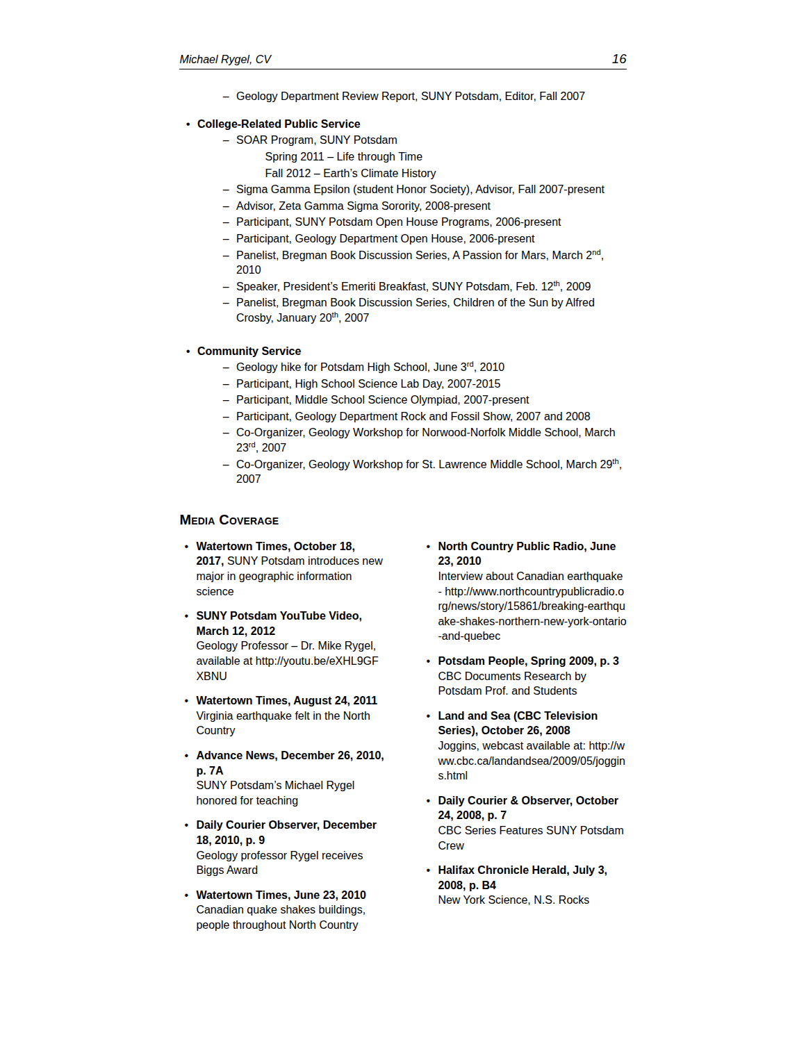Michael Rygel, CV 16
Geology Department Review Report, SUNY Potsdam, Editor, Fall 2007
College-Related Public Service
SOAR Program, SUNY Potsdam
Spring 2011 – Life through Time
Fall 2012 – Earth’s Climate History
Sigma Gamma Epsilon (student Honor Society), Advisor, Fall 2007-present
Advisor, Zeta Gamma Sigma Sorority, 2008-present
Participant, SUNY Potsdam Open House Programs, 2006-present
Participant, Geology Department Open House, 2006-present
Panelist, Bregman Book Discussion Series, A Passion for Mars, March 2nd, 2010
Speaker, President’s Emeriti Breakfast, SUNY Potsdam, Feb. 12th, 2009
Panelist, Bregman Book Discussion Series, Children of the Sun by Alfred Crosby, January 20th, 2007
Community Service
Geology hike for Potsdam High School, June 3rd, 2010
Participant, High School Science Lab Day, 2007-2015
Participant, Middle School Science Olympiad, 2007-present
Participant, Geology Department Rock and Fossil Show, 2007 and 2008
Co-Organizer, Geology Workshop for Norwood-Norfolk Middle School, March 23rd, 2007
Co-Organizer, Geology Workshop for St. Lawrence Middle School, March 29th, 2007
Media Coverage
Watertown Times, October 18, 2017, SUNY Potsdam introduces new major in geographic information science
SUNY Potsdam YouTube Video, March 12, 2012 Geology Professor – Dr. Mike Rygel, available at http://youtu.be/eXHL9GFXBNU
Watertown Times, August 24, 2011 Virginia earthquake felt in the North Country
Advance News, December 26, 2010, p. 7A SUNY Potsdam’s Michael Rygel honored for teaching
Daily Courier Observer, December 18, 2010, p. 9 Geology professor Rygel receives Biggs Award
Watertown Times, June 23, 2010 Canadian quake shakes buildings, people throughout North Country
North Country Public Radio, June 23, 2010 Interview about Canadian earthquake - http://www.northcountrypublicradio.org/news/story/15861/breaking-earthquake-shakes-northern-new-york-ontario-and-quebec
Potsdam People, Spring 2009, p. 3 CBC Documents Research by Potsdam Prof. and Students
Land and Sea (CBC Television Series), October 26, 2008 Joggins, webcast available at: http://www.cbc.ca/landandsea/2009/05/joggins.html
Daily Courier & Observer, October 24, 2008, p. 7 CBC Series Features SUNY Potsdam Crew
Halifax Chronicle Herald, July 3, 2008, p. B4 New York Science, N.S. Rocks